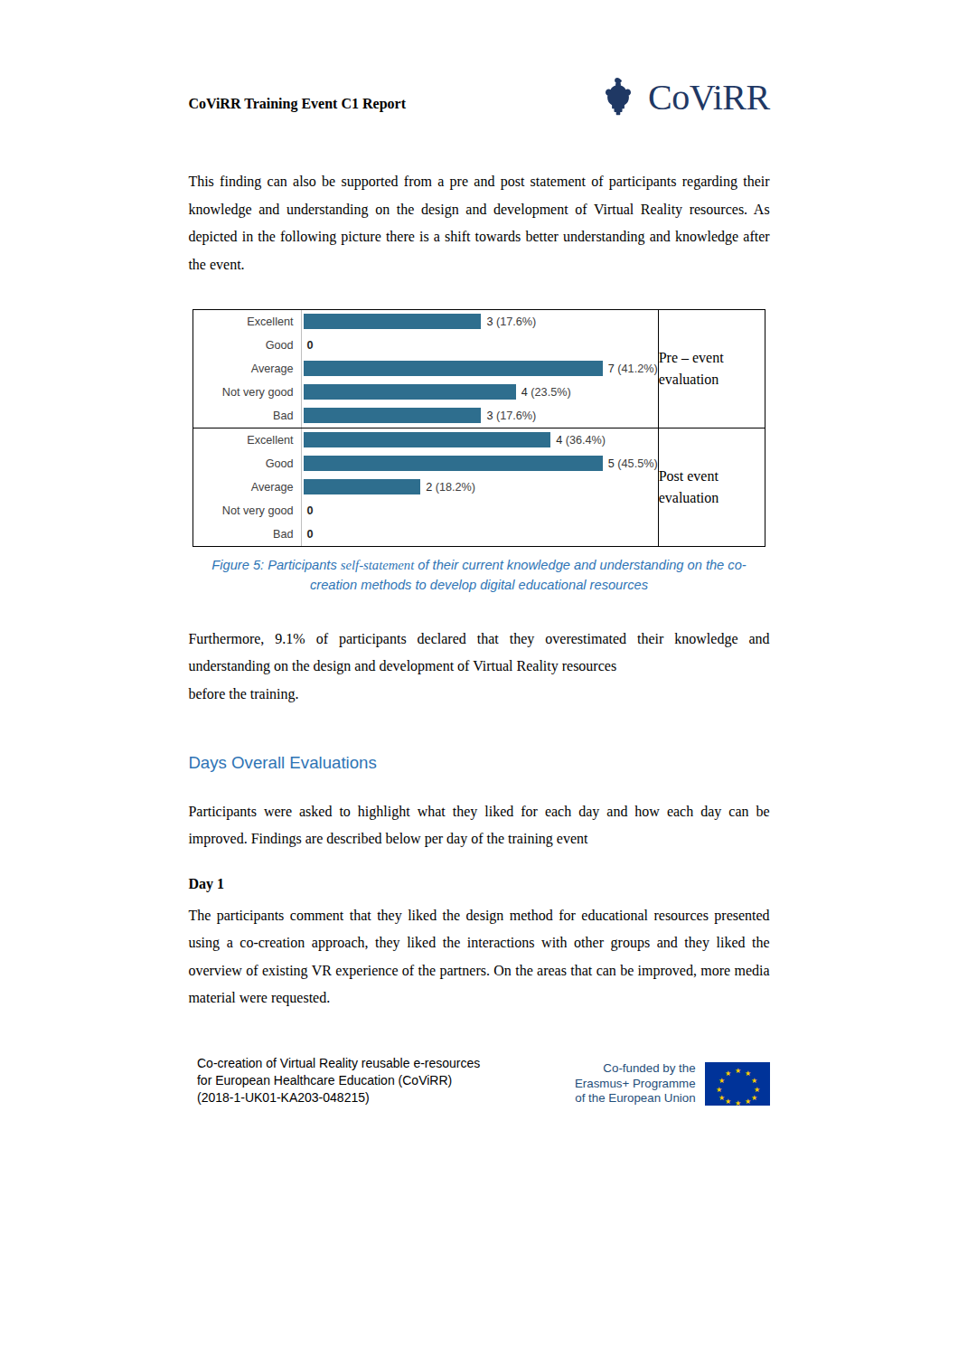CoViRR Training Event C1 Report
CoViRR
This finding can also be supported from a pre and post statement of participants regarding their knowledge and understanding on the design and development of Virtual Reality resources. As depicted in the following picture there is a shift towards better understanding and knowledge after the event.
| Excellent 3 (17.6%) Good 0 Average 7 (41.2%) Not very good 4 (23.5%) Bad 3 (17.6%) | Pre – event evaluation |
| Excellent 4 (36.4%) Good 5 (45.5%) Average 2 (18.2%) Not very good 0 Bad 0 | Post event evaluation |
Figure 5: Participants self-statement of their current knowledge and understanding on the co-creation methods to develop digital educational resources
Furthermore, 9.1% of participants declared that they overestimated their knowledge and understanding on the design and development of Virtual Reality resources
before the training.
Days Overall Evaluations
Participants were asked to highlight what they liked for each day and how each day can be improved. Findings are described below per day of the training event
Day 1
The participants comment that they liked the design method for educational resources presented using a co-creation approach, they liked the interactions with other groups and they liked the overview of existing VR experience of the partners. On the areas that can be improved, more media material were requested.
Co-creation of Virtual Reality reusable e-resources
for European Healthcare Education (CoViRR)
(2018-1-UK01-KA203-048215)
Co-funded by the
Erasmus+ Programme
of the European Union
★ ★ ★ ★ ★ ★ ★ ★ ★ ★ ★ ★